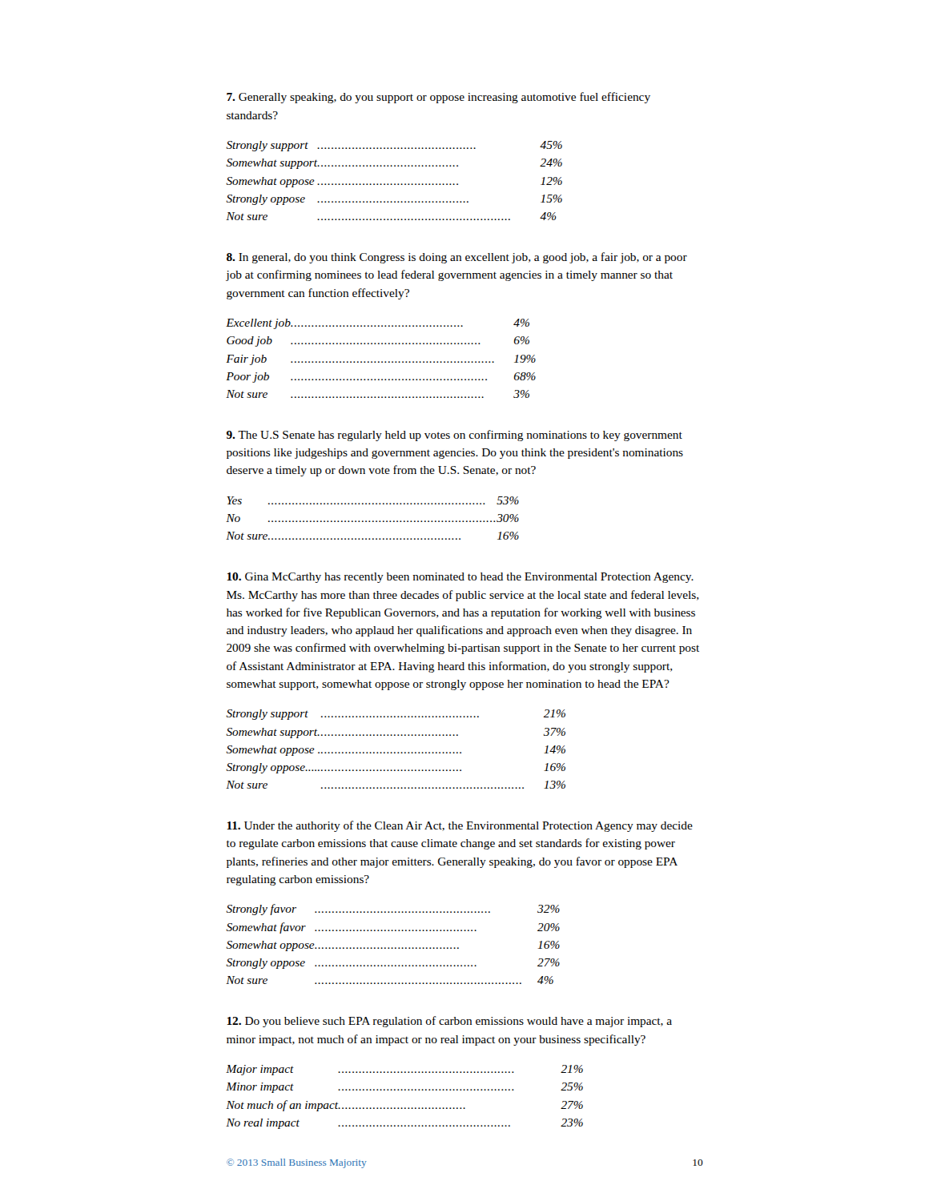7. Generally speaking, do you support or oppose increasing automotive fuel efficiency standards?
| Strongly support | .............................................. | 45% |
| Somewhat support | ......................................... | 24% |
| Somewhat oppose | ......................................... | 12% |
| Strongly oppose | ............................................ | 15% |
| Not sure | ........................................................ | 4% |
8. In general, do you think Congress is doing an excellent job, a good job, a fair job, or a poor job at confirming nominees to lead federal government agencies in a timely manner so that government can function effectively?
| Excellent job | .................................................. | 4% |
| Good job | ....................................................... | 6% |
| Fair job | ........................................................... | 19% |
| Poor job | ......................................................... | 68% |
| Not sure | ........................................................ | 3% |
9. The U.S Senate has regularly held up votes on confirming nominations to key government positions like judgeships and government agencies. Do you think the president's nominations deserve a timely up or down vote from the U.S. Senate, or not?
| Yes | ............................................................... | 53% |
| No | .................................................................. | 30% |
| Not sure | ........................................................ | 16% |
10. Gina McCarthy has recently been nominated to head the Environmental Protection Agency. Ms. McCarthy has more than three decades of public service at the local state and federal levels, has worked for five Republican Governors, and has a reputation for working well with business and industry leaders, who applaud her qualifications and approach even when they disagree. In 2009 she was confirmed with overwhelming bi-partisan support in the Senate to her current post of Assistant Administrator at EPA. Having heard this information, do you strongly support, somewhat support, somewhat oppose or strongly oppose her nomination to head the EPA?
| Strongly support | .............................................. | 21% |
| Somewhat support. | ........................................ | 37% |
| Somewhat oppose . | ......................................... | 14% |
| Strongly oppose..... | ......................................... | 16% |
| Not sure | ........................................................... | 13% |
11. Under the authority of the Clean Air Act, the Environmental Protection Agency may decide to regulate carbon emissions that cause climate change and set standards for existing power plants, refineries and other major emitters. Generally speaking, do you favor or oppose EPA regulating carbon emissions?
| Strongly favor | ................................................... | 32% |
| Somewhat favor | ............................................... | 20% |
| Somewhat oppose | .......................................... | 16% |
| Strongly oppose | ............................................... | 27% |
| Not sure | ............................................................ | 4% |
12. Do you believe such EPA regulation of carbon emissions would have a major impact, a minor impact, not much of an impact or no real impact on your business specifically?
| Major impact | ................................................... | 21% |
| Minor impact | ................................................... | 25% |
| Not much of an impact | ..................................... | 27% |
| No real impact | .................................................. | 23% |
© 2013 Small Business Majority 10